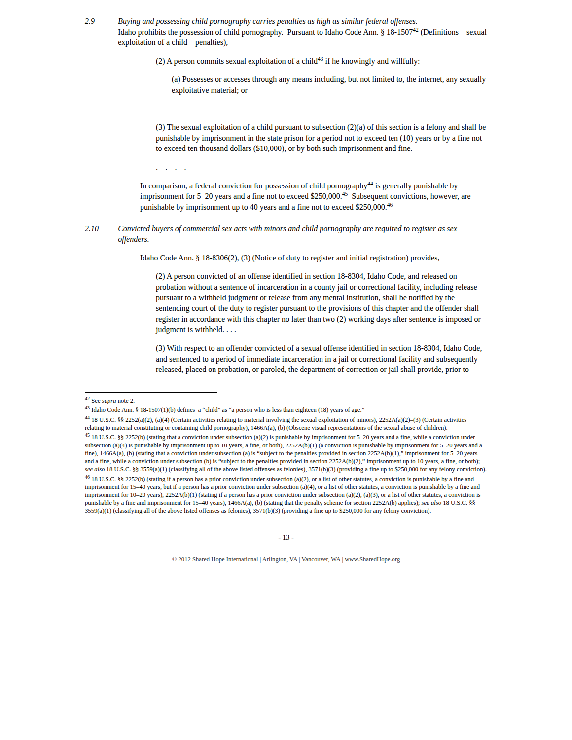2.9
Buying and possessing child pornography carries penalties as high as similar federal offenses.
Idaho prohibits the possession of child pornography. Pursuant to Idaho Code Ann. § 18-150742 (Definitions—sexual exploitation of a child—penalties),
(2) A person commits sexual exploitation of a child43 if he knowingly and willfully:
(a) Possesses or accesses through any means including, but not limited to, the internet, any sexually exploitative material; or
. . . .
(3) The sexual exploitation of a child pursuant to subsection (2)(a) of this section is a felony and shall be punishable by imprisonment in the state prison for a period not to exceed ten (10) years or by a fine not to exceed ten thousand dollars ($10,000), or by both such imprisonment and fine.
. . . .
In comparison, a federal conviction for possession of child pornography44 is generally punishable by imprisonment for 5–20 years and a fine not to exceed $250,000.45 Subsequent convictions, however, are punishable by imprisonment up to 40 years and a fine not to exceed $250,000.46
2.10
Convicted buyers of commercial sex acts with minors and child pornography are required to register as sex offenders.
Idaho Code Ann. § 18-8306(2), (3) (Notice of duty to register and initial registration) provides,
(2) A person convicted of an offense identified in section 18-8304, Idaho Code, and released on probation without a sentence of incarceration in a county jail or correctional facility, including release pursuant to a withheld judgment or release from any mental institution, shall be notified by the sentencing court of the duty to register pursuant to the provisions of this chapter and the offender shall register in accordance with this chapter no later than two (2) working days after sentence is imposed or judgment is withheld. . . .
(3) With respect to an offender convicted of a sexual offense identified in section 18-8304, Idaho Code, and sentenced to a period of immediate incarceration in a jail or correctional facility and subsequently released, placed on probation, or paroled, the department of correction or jail shall provide, prior to
42 See supra note 2.
43 Idaho Code Ann. § 18-1507(1)(b) defines a “child” as “a person who is less than eighteen (18) years of age.”
44 18 U.S.C. §§ 2252(a)(2), (a)(4) (Certain activities relating to material involving the sexual exploitation of minors), 2252A(a)(2)–(3) (Certain activities relating to material constituting or containing child pornography), 1466A(a), (b) (Obscene visual representations of the sexual abuse of children).
45 18 U.S.C. §§ 2252(b) (stating that a conviction under subsection (a)(2) is punishable by imprisonment for 5–20 years and a fine, while a conviction under subsection (a)(4) is punishable by imprisonment up to 10 years, a fine, or both), 2252A(b)(1) (a conviction is punishable by imprisonment for 5–20 years and a fine), 1466A(a), (b) (stating that a conviction under subsection (a) is “subject to the penalties provided in section 2252A(b)(1),” imprisonment for 5–20 years and a fine, while a conviction under subsection (b) is “subject to the penalties provided in section 2252A(b)(2),” imprisonment up to 10 years, a fine, or both); see also 18 U.S.C. §§ 3559(a)(1) (classifying all of the above listed offenses as felonies), 3571(b)(3) (providing a fine up to $250,000 for any felony conviction).
46 18 U.S.C. §§ 2252(b) (stating if a person has a prior conviction under subsection (a)(2), or a list of other statutes, a conviction is punishable by a fine and imprisonment for 15–40 years, but if a person has a prior conviction under subsection (a)(4), or a list of other statutes, a conviction is punishable by a fine and imprisonment for 10–20 years), 2252A(b)(1) (stating if a person has a prior conviction under subsection (a)(2), (a)(3), or a list of other statutes, a conviction is punishable by a fine and imprisonment for 15–40 years), 1466A(a), (b) (stating that the penalty scheme for section 2252A(b) applies); see also 18 U.S.C. §§ 3559(a)(1) (classifying all of the above listed offenses as felonies), 3571(b)(3) (providing a fine up to $250,000 for any felony conviction).
- 13 -
© 2012 Shared Hope International | Arlington, VA | Vancouver, WA | www.SharedHope.org